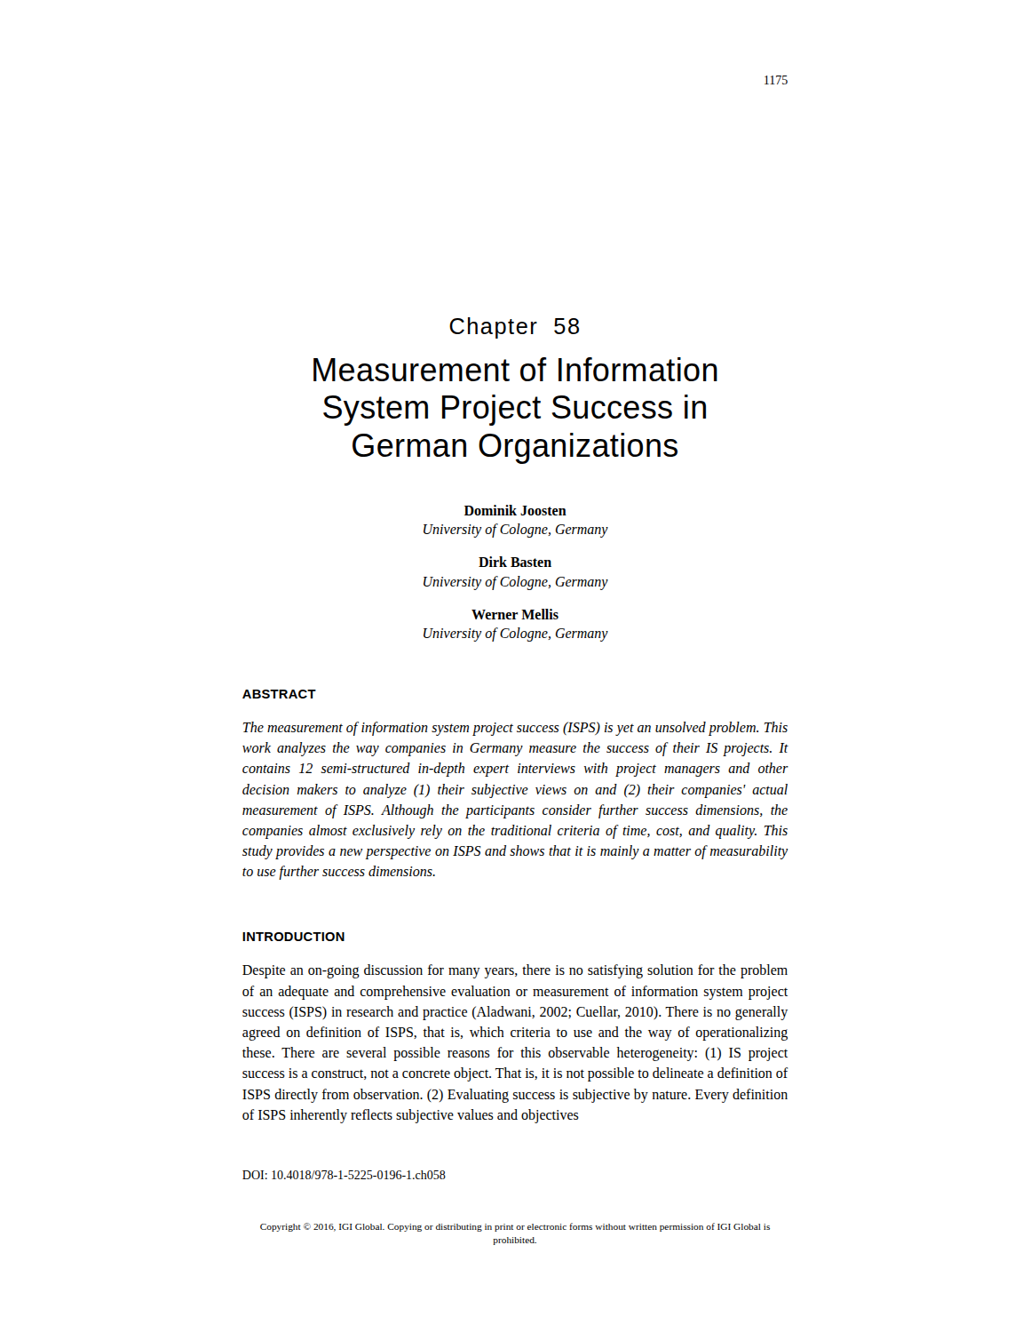1175
Chapter 58
Measurement of Information
System Project Success in
German Organizations
Dominik Joosten
University of Cologne, Germany
Dirk Basten
University of Cologne, Germany
Werner Mellis
University of Cologne, Germany
ABSTRACT
The measurement of information system project success (ISPS) is yet an unsolved problem. This work analyzes the way companies in Germany measure the success of their IS projects. It contains 12 semi-structured in-depth expert interviews with project managers and other decision makers to analyze (1) their subjective views on and (2) their companies' actual measurement of ISPS. Although the participants consider further success dimensions, the companies almost exclusively rely on the traditional criteria of time, cost, and quality. This study provides a new perspective on ISPS and shows that it is mainly a matter of measurability to use further success dimensions.
INTRODUCTION
Despite an on-going discussion for many years, there is no satisfying solution for the problem of an adequate and comprehensive evaluation or measurement of information system project success (ISPS) in research and practice (Aladwani, 2002; Cuellar, 2010). There is no generally agreed on definition of ISPS, that is, which criteria to use and the way of operationalizing these. There are several possible reasons for this observable heterogeneity: (1) IS project success is a construct, not a concrete object. That is, it is not possible to delineate a definition of ISPS directly from observation. (2) Evaluating success is subjective by nature. Every definition of ISPS inherently reflects subjective values and objectives
DOI: 10.4018/978-1-5225-0196-1.ch058
Copyright © 2016, IGI Global. Copying or distributing in print or electronic forms without written permission of IGI Global is prohibited.